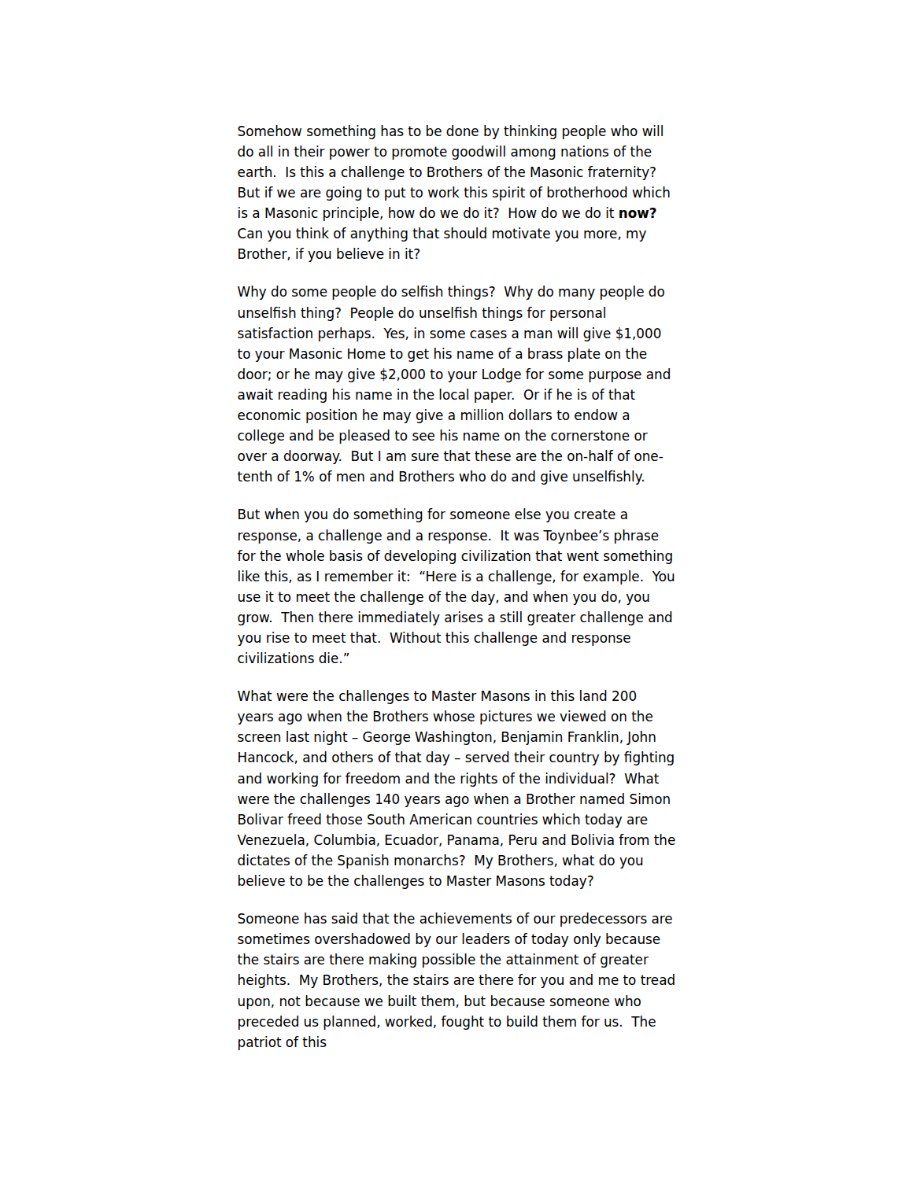Somehow something has to be done by thinking people who will do all in their power to promote goodwill among nations of the earth. Is this a challenge to Brothers of the Masonic fraternity? But if we are going to put to work this spirit of brotherhood which is a Masonic principle, how do we do it? How do we do it now? Can you think of anything that should motivate you more, my Brother, if you believe in it?
Why do some people do selfish things? Why do many people do unselfish thing? People do unselfish things for personal satisfaction perhaps. Yes, in some cases a man will give $1,000 to your Masonic Home to get his name of a brass plate on the door; or he may give $2,000 to your Lodge for some purpose and await reading his name in the local paper. Or if he is of that economic position he may give a million dollars to endow a college and be pleased to see his name on the cornerstone or over a doorway. But I am sure that these are the on-half of one-tenth of 1% of men and Brothers who do and give unselfishly.
But when you do something for someone else you create a response, a challenge and a response. It was Toynbee’s phrase for the whole basis of developing civilization that went something like this, as I remember it: “Here is a challenge, for example. You use it to meet the challenge of the day, and when you do, you grow. Then there immediately arises a still greater challenge and you rise to meet that. Without this challenge and response civilizations die.”
What were the challenges to Master Masons in this land 200 years ago when the Brothers whose pictures we viewed on the screen last night – George Washington, Benjamin Franklin, John Hancock, and others of that day – served their country by fighting and working for freedom and the rights of the individual? What were the challenges 140 years ago when a Brother named Simon Bolivar freed those South American countries which today are Venezuela, Columbia, Ecuador, Panama, Peru and Bolivia from the dictates of the Spanish monarchs? My Brothers, what do you believe to be the challenges to Master Masons today?
Someone has said that the achievements of our predecessors are sometimes overshadowed by our leaders of today only because the stairs are there making possible the attainment of greater heights. My Brothers, the stairs are there for you and me to tread upon, not because we built them, but because someone who preceded us planned, worked, fought to build them for us. The patriot of this